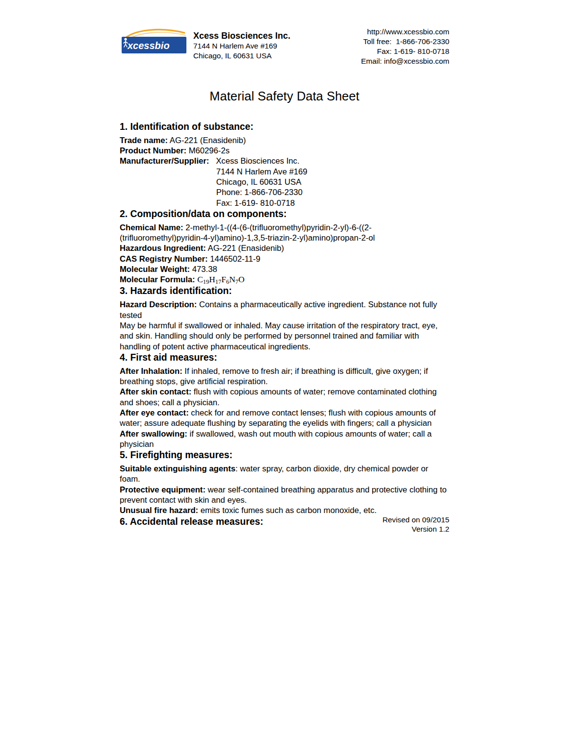xcessbio
Xcess Biosciences Inc.
7144 N Harlem Ave #169
Chicago, IL 60631 USA
http://www.xcessbio.com
Toll free: 1-866-706-2330
Fax: 1-619- 810-0718
Email: info@xcessbio.com
Material Safety Data Sheet
1. Identification of substance:
Trade name: AG-221 (Enasidenib)
Product Number: M60296-2s
Manufacturer/Supplier: Xcess Biosciences Inc.
7144 N Harlem Ave #169
Chicago, IL 60631 USA
Phone: 1-866-706-2330
Fax: 1-619- 810-0718
2. Composition/data on components:
Chemical Name: 2-methyl-1-((4-(6-(trifluoromethyl)pyridin-2-yl)-6-((2-(trifluoromethyl)pyridin-4-yl)amino)-1,3,5-triazin-2-yl)amino)propan-2-ol
Hazardous Ingredient: AG-221 (Enasidenib)
CAS Registry Number: 1446502-11-9
Molecular Weight: 473.38
Molecular Formula: C19H17F6N7O
3. Hazards identification:
Hazard Description: Contains a pharmaceutically active ingredient. Substance not fully tested
May be harmful if swallowed or inhaled. May cause irritation of the respiratory tract, eye, and skin. Handling should only be performed by personnel trained and familiar with handling of potent active pharmaceutical ingredients.
4. First aid measures:
After Inhalation: If inhaled, remove to fresh air; if breathing is difficult, give oxygen; if breathing stops, give artificial respiration.
After skin contact: flush with copious amounts of water; remove contaminated clothing and shoes; call a physician.
After eye contact: check for and remove contact lenses; flush with copious amounts of water; assure adequate flushing by separating the eyelids with fingers; call a physician
After swallowing: if swallowed, wash out mouth with copious amounts of water; call a physician
5. Firefighting measures:
Suitable extinguishing agents: water spray, carbon dioxide, dry chemical powder or foam.
Protective equipment: wear self-contained breathing apparatus and protective clothing to prevent contact with skin and eyes.
Unusual fire hazard: emits toxic fumes such as carbon monoxide, etc.
6. Accidental release measures:
Revised on 09/2015
Version 1.2